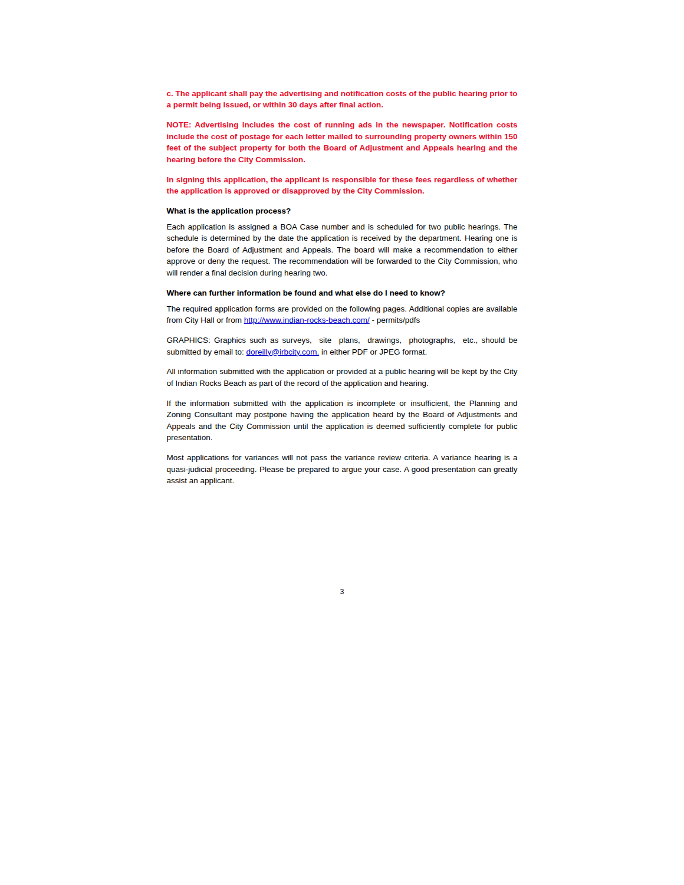c. The applicant shall pay the advertising and notification costs of the public hearing prior to a permit being issued, or within 30 days after final action.
NOTE: Advertising includes the cost of running ads in the newspaper. Notification costs include the cost of postage for each letter mailed to surrounding property owners within 150 feet of the subject property for both the Board of Adjustment and Appeals hearing and the hearing before the City Commission.
In signing this application, the applicant is responsible for these fees regardless of whether the application is approved or disapproved by the City Commission.
What is the application process?
Each application is assigned a BOA Case number and is scheduled for two public hearings. The schedule is determined by the date the application is received by the department. Hearing one is before the Board of Adjustment and Appeals. The board will make a recommendation to either approve or deny the request. The recommendation will be forwarded to the City Commission, who will render a final decision during hearing two.
Where can further information be found and what else do I need to know?
The required application forms are provided on the following pages. Additional copies are available from City Hall or from http://www.indian-rocks-beach.com/ - permits/pdfs
GRAPHICS: Graphics such as surveys, site plans, drawings, photographs, etc., should be submitted by email to: doreilly@irbcity.com. in either PDF or JPEG format.
All information submitted with the application or provided at a public hearing will be kept by the City of Indian Rocks Beach as part of the record of the application and hearing.
If the information submitted with the application is incomplete or insufficient, the Planning and Zoning Consultant may postpone having the application heard by the Board of Adjustments and Appeals and the City Commission until the application is deemed sufficiently complete for public presentation.
Most applications for variances will not pass the variance review criteria. A variance hearing is a quasi-judicial proceeding. Please be prepared to argue your case. A good presentation can greatly assist an applicant.
3